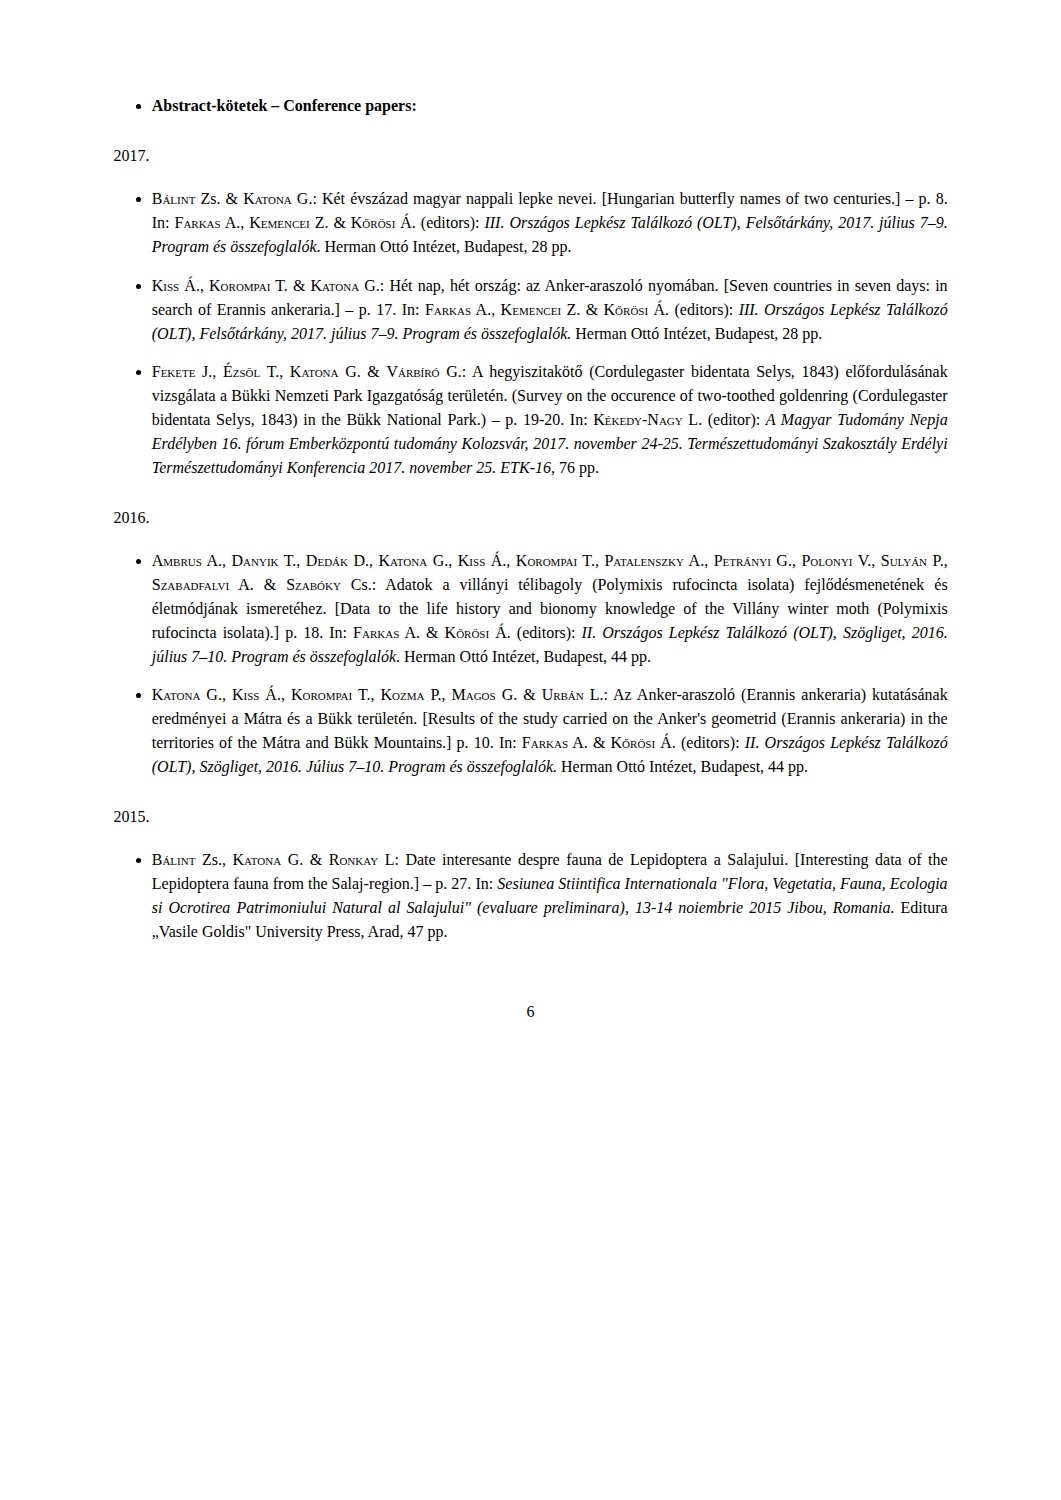Abstract-kötetek – Conference papers:
2017.
Bálint Zs. & Katona G.: Két évszázad magyar nappali lepke nevei. [Hungarian butterfly names of two centuries.] – p. 8. In: Farkas A., Kemencei Z. & Kőrösi Á. (editors): III. Országos Lepkész Találkozó (OLT), Felsőtárkány, 2017. július 7–9. Program és összefoglalók. Herman Ottó Intézet, Budapest, 28 pp.
Kiss Á., Korompai T. & Katona G.: Hét nap, hét ország: az Anker-araszoló nyomában. [Seven countries in seven days: in search of Erannis ankeraria.] – p. 17. In: Farkas A., Kemencei Z. & Kőrösi Á. (editors): III. Országos Lepkész Találkozó (OLT), Felsőtárkány, 2017. július 7–9. Program és összefoglalók. Herman Ottó Intézet, Budapest, 28 pp.
Fekete J., Ézsöl T., Katona G. & Várbíró G.: A hegyiszitakötő (Cordulegaster bidentata Selys, 1843) előfordulásának vizsgálata a Bükki Nemzeti Park Igazgatóság területén. (Survey on the occurence of two-toothed goldenring (Cordulegaster bidentata Selys, 1843) in the Bükk National Park.) – p. 19-20. In: Kékedy-Nagy L. (editor): A Magyar Tudomány Nepja Erdélyben 16. fórum Emberközpontú tudomány Kolozsvár, 2017. november 24-25. Természettudományi Szakosztály Erdélyi Természettudományi Konferencia 2017. november 25. ETK-16, 76 pp.
2016.
Ambrus A., Danyik T., Dedák D., Katona G., Kiss Á., Korompai T., Patalenszky A., Petrányi G., Polonyi V., Sulyán P., Szabadfalvi A. & Szabóky Cs.: Adatok a villányi télibagoly (Polymixis rufocincta isolata) fejlődésmenetének és életmódjának ismeretéhez. [Data to the life history and bionomy knowledge of the Villány winter moth (Polymixis rufocincta isolata).] p. 18. In: Farkas A. & Kőrösi Á. (editors): II. Országos Lepkész Találkozó (OLT), Szögliget, 2016. július 7–10. Program és összefoglalók. Herman Ottó Intézet, Budapest, 44 pp.
Katona G., Kiss Á., Korompai T., Kozma P., Magos G. & Urbán L.: Az Anker-araszoló (Erannis ankeraria) kutatásának eredményei a Mátra és a Bükk területén. [Results of the study carried on the Anker's geometrid (Erannis ankeraria) in the territories of the Mátra and Bükk Mountains.] p. 10. In: Farkas A. & Kőrösi Á. (editors): II. Országos Lepkész Találkozó (OLT), Szögliget, 2016. Július 7–10. Program és összefoglalók. Herman Ottó Intézet, Budapest, 44 pp.
2015.
Bálint Zs., Katona G. & Ronkay L: Date interesante despre fauna de Lepidoptera a Salajului. [Interesting data of the Lepidoptera fauna from the Salaj-region.] – p. 27. In: Sesiunea Stiintifica Internationala "Flora, Vegetatia, Fauna, Ecologia si Ocrotirea Patrimoniului Natural al Salajului" (evaluare preliminara), 13-14 noiembrie 2015 Jibou, Romania. Editura „Vasile Goldis" University Press, Arad, 47 pp.
6